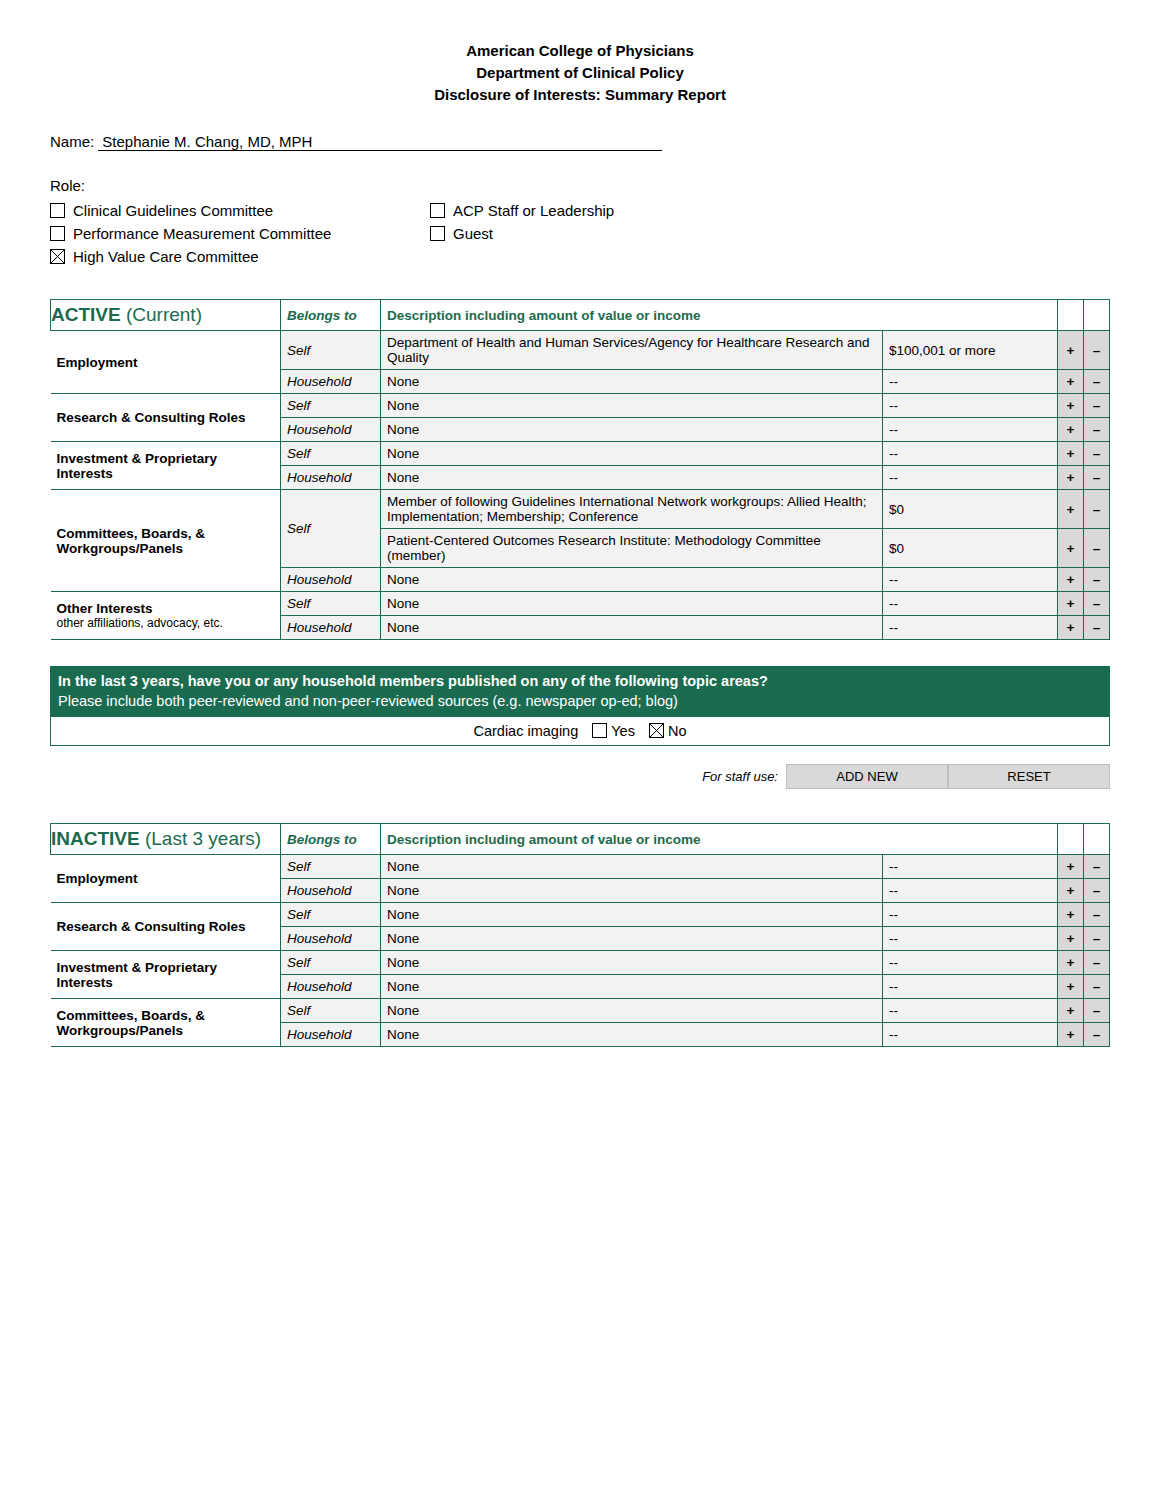American College of Physicians
Department of Clinical Policy
Disclosure of Interests: Summary Report
Name: Stephanie M. Chang, MD, MPH
Role:
Clinical Guidelines Committee
ACP Staff or Leadership
Performance Measurement Committee
Guest
High Value Care Committee
| ACTIVE (Current) | Belongs to | Description including amount of value or income | | |
| Employment | Self | Department of Health and Human Services/Agency for Healthcare Research and Quality | $100,001 or more | + | – |
| Household | None | -- | + | – |
| Research & Consulting Roles | Self | None | -- | + | – |
| Household | None | -- | + | – |
| Investment & Proprietary Interests | Self | None | -- | + | – |
| Household | None | -- | + | – |
| Committees, Boards, & Workgroups/Panels | Self | Member of following Guidelines International Network workgroups: Allied Health; Implementation; Membership; Conference | $0 | + | – |
| Patient-Centered Outcomes Research Institute: Methodology Committee (member) | $0 | + | – |
| Household | None | -- | + | – |
| Other Interests other affiliations, advocacy, etc. | Self | None | -- | + | – |
| Household | None | -- | + | – |
In the last 3 years, have you or any household members published on any of the following topic areas?
Please include both peer-reviewed and non-peer-reviewed sources (e.g. newspaper op-ed; blog)
Cardiac imaging Yes No
For staff use:
ADD NEW
RESET
| INACTIVE (Last 3 years) | Belongs to | Description including amount of value or income | | |
| Employment | Self | None | -- | + | – |
| Household | None | -- | + | – |
| Research & Consulting Roles | Self | None | -- | + | – |
| Household | None | -- | + | – |
| Investment & Proprietary Interests | Self | None | -- | + | – |
| Household | None | -- | + | – |
| Committees, Boards, & Workgroups/Panels | Self | None | -- | + | – |
| Household | None | -- | + | – |